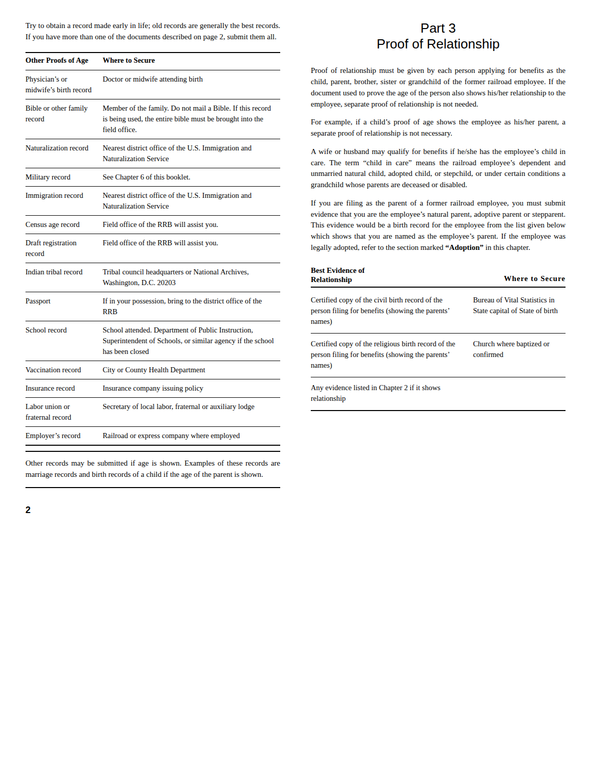Try to obtain a record made early in life; old records are generally the best records. If you have more than one of the documents described on page 2, submit them all.
| Other Proofs of Age | Where to Secure |
| --- | --- |
| Physician’s or midwife’s birth record | Doctor or midwife attending birth |
| Bible or other family record | Member of the family. Do not mail a Bible. If this record is being used, the entire bible must be brought into the field office. |
| Naturalization record | Nearest district office of the U.S. Immigration and Naturalization Service |
| Military record | See Chapter 6 of this booklet. |
| Immigration record | Nearest district office of the U.S. Immigration and Naturalization Service |
| Census age record | Field office of the RRB will assist you. |
| Draft registration record | Field office of the RRB will assist you. |
| Indian tribal record | Tribal council headquarters or National Archives, Washington, D.C. 20203 |
| Passport | If in your possession, bring to the district office of the RRB |
| School record | School attended. Department of Public Instruction, Superintendent of Schools, or similar agency if the school has been closed |
| Vaccination record | City or County Health Department |
| Insurance record | Insurance company issuing policy |
| Labor union or fraternal record | Secretary of local labor, fraternal or auxiliary lodge |
| Employer’s record | Railroad or express company where employed |
Other records may be submitted if age is shown. Examples of these records are marriage records and birth records of a child if the age of the parent is shown.
2
Part 3 Proof of Relationship
Proof of relationship must be given by each person applying for benefits as the child, parent, brother, sister or grandchild of the former railroad employee. If the document used to prove the age of the person also shows his/her relationship to the employee, separate proof of relationship is not needed.
For example, if a child’s proof of age shows the employee as his/her parent, a separate proof of relationship is not necessary.
A wife or husband may qualify for benefits if he/she has the employee’s child in care. The term “child in care” means the railroad employee’s dependent and unmarried natural child, adopted child, or stepchild, or under certain conditions a grandchild whose parents are deceased or disabled.
If you are filing as the parent of a former railroad employee, you must submit evidence that you are the employee’s natural parent, adoptive parent or stepparent. This evidence would be a birth record for the employee from the list given below which shows that you are named as the employee’s parent. If the employee was legally adopted, refer to the section marked “Adoption” in this chapter.
Best Evidence of
Relationship
Where to Secure
| Certified copy of the civil birth record of the person filing for benefits (showing the parents’ names) | Bureau of Vital Statistics in State capital of State of birth |
| Certified copy of the religious birth record of the person filing for benefits (showing the parents’ names) | Church where baptized or confirmed |
| Any evidence listed in Chapter 2 if it shows relationship | |